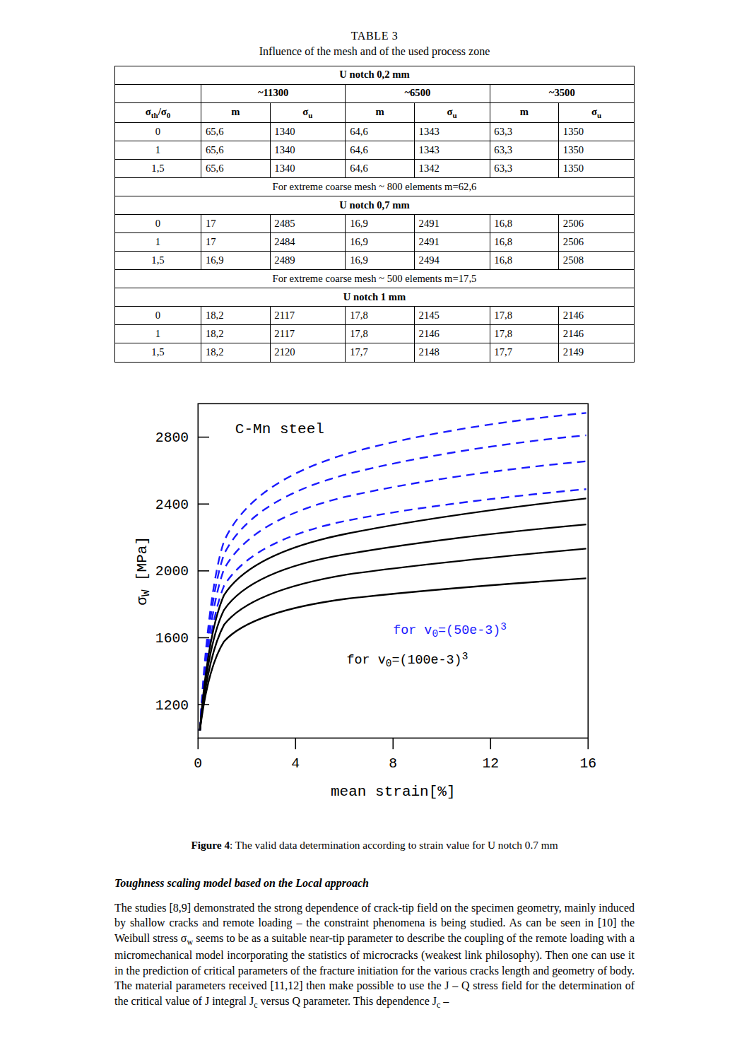TABLE 3 Influence of the mesh and of the used process zone
| U notch 0,2 mm |
| --- |
| | ~11300 | ~6500 | ~3500 |
| σ th /σ 0 | m | σ u | m | σ u | m | σ u |
| 0 | 65,6 | 1340 | 64,6 | 1343 | 63,3 | 1350 |
| 1 | 65,6 | 1340 | 64,6 | 1343 | 63,3 | 1350 |
| 1,5 | 65,6 | 1340 | 64,6 | 1342 | 63,3 | 1350 |
| For extreme coarse mesh ~ 800 elements m=62,6 |
| U notch 0,7 mm |
| 0 | 17 | 2485 | 16,9 | 2491 | 16,8 | 2506 |
| 1 | 17 | 2484 | 16,9 | 2491 | 16,8 | 2506 |
| 1,5 | 16,9 | 2489 | 16,9 | 2494 | 16,8 | 2508 |
| For extreme coarse mesh ~ 500 elements m=17,5 |
| U notch 1 mm |
| 0 | 18,2 | 2117 | 17,8 | 2145 | 17,8 | 2146 |
| 1 | 18,2 | 2117 | 17,8 | 2146 | 17,8 | 2146 |
| 1,5 | 18,2 | 2120 | 17,7 | 2148 | 17,7 | 2149 |
Weibull stress versus mean strain for C-Mn steel Six monotonically increasing curves rising steeply from the origin region then flattening; three dashed blue curves correspond to v0=(50e-3)^3 and three solid black curves correspond to v0=(100e-3)^3. Vertical axis sigma w in MPa from about 1200 to 2800; horizontal axis mean strain in percent from 0 to 16. 2800 2400 2000 1600 1200 0 4 8 12 16 mean strain[%] σW [MPa] C-Mn steel for v0=(50e-3)3 for v0=(100e-3)3
Figure 4: The valid data determination according to strain value for U notch 0.7 mm
Toughness scaling model based on the Local approach
The studies [8,9] demonstrated the strong dependence of crack-tip field on the specimen geometry, mainly induced by shallow cracks and remote loading – the constraint phenomena is being studied. As can be seen in [10] the Weibull stress σw seems to be as a suitable near-tip parameter to describe the coupling of the remote loading with a micromechanical model incorporating the statistics of microcracks (weakest link philosophy). Then one can use it in the prediction of critical parameters of the fracture initiation for the various cracks length and geometry of body. The material parameters received [11,12] then make possible to use the J – Q stress field for the determination of the critical value of J integral Jc versus Q parameter. This dependence Jc –